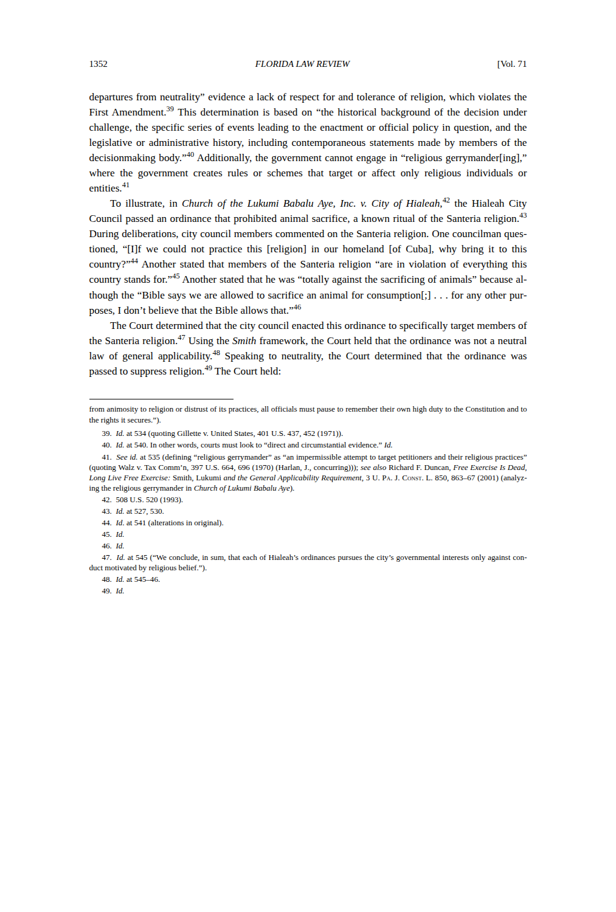1352 FLORIDA LAW REVIEW [Vol. 71
departures from neutrality” evidence a lack of respect for and tolerance of religion, which violates the First Amendment.39 This determination is based on “the historical background of the decision under challenge, the specific series of events leading to the enactment or official policy in question, and the legislative or administrative history, including contemporaneous statements made by members of the decisionmaking body.”40 Additionally, the government cannot engage in “religious gerrymander[ing],” where the government creates rules or schemes that target or affect only religious individuals or entities.41
To illustrate, in Church of the Lukumi Babalu Aye, Inc. v. City of Hialeah,42 the Hialeah City Council passed an ordinance that prohibited animal sacrifice, a known ritual of the Santeria religion.43 During deliberations, city council members commented on the Santeria religion. One councilman questioned, “[I]f we could not practice this [religion] in our homeland [of Cuba], why bring it to this country?”44 Another stated that members of the Santeria religion “are in violation of everything this country stands for.”45 Another stated that he was “totally against the sacrificing of animals” because although the “Bible says we are allowed to sacrifice an animal for consumption[;] . . . for any other purposes, I don’t believe that the Bible allows that.”46
The Court determined that the city council enacted this ordinance to specifically target members of the Santeria religion.47 Using the Smith framework, the Court held that the ordinance was not a neutral law of general applicability.48 Speaking to neutrality, the Court determined that the ordinance was passed to suppress religion.49 The Court held:
from animosity to religion or distrust of its practices, all officials must pause to remember their own high duty to the Constitution and to the rights it secures.”).
39. Id. at 534 (quoting Gillette v. United States, 401 U.S. 437, 452 (1971)).
40. Id. at 540. In other words, courts must look to “direct and circumstantial evidence.” Id.
41. See id. at 535 (defining “religious gerrymander” as “an impermissible attempt to target petitioners and their religious practices” (quoting Walz v. Tax Comm’n, 397 U.S. 664, 696 (1970) (Harlan, J., concurring))); see also Richard F. Duncan, Free Exercise Is Dead, Long Live Free Exercise: Smith, Lukumi and the General Applicability Requirement, 3 U. Pa. J. Const. L. 850, 863–67 (2001) (analyzing the religious gerrymander in Church of Lukumi Babalu Aye).
42. 508 U.S. 520 (1993).
43. Id. at 527, 530.
44. Id. at 541 (alterations in original).
45. Id.
46. Id.
47. Id. at 545 (“We conclude, in sum, that each of Hialeah’s ordinances pursues the city’s governmental interests only against conduct motivated by religious belief.”).
48. Id. at 545–46.
49. Id.